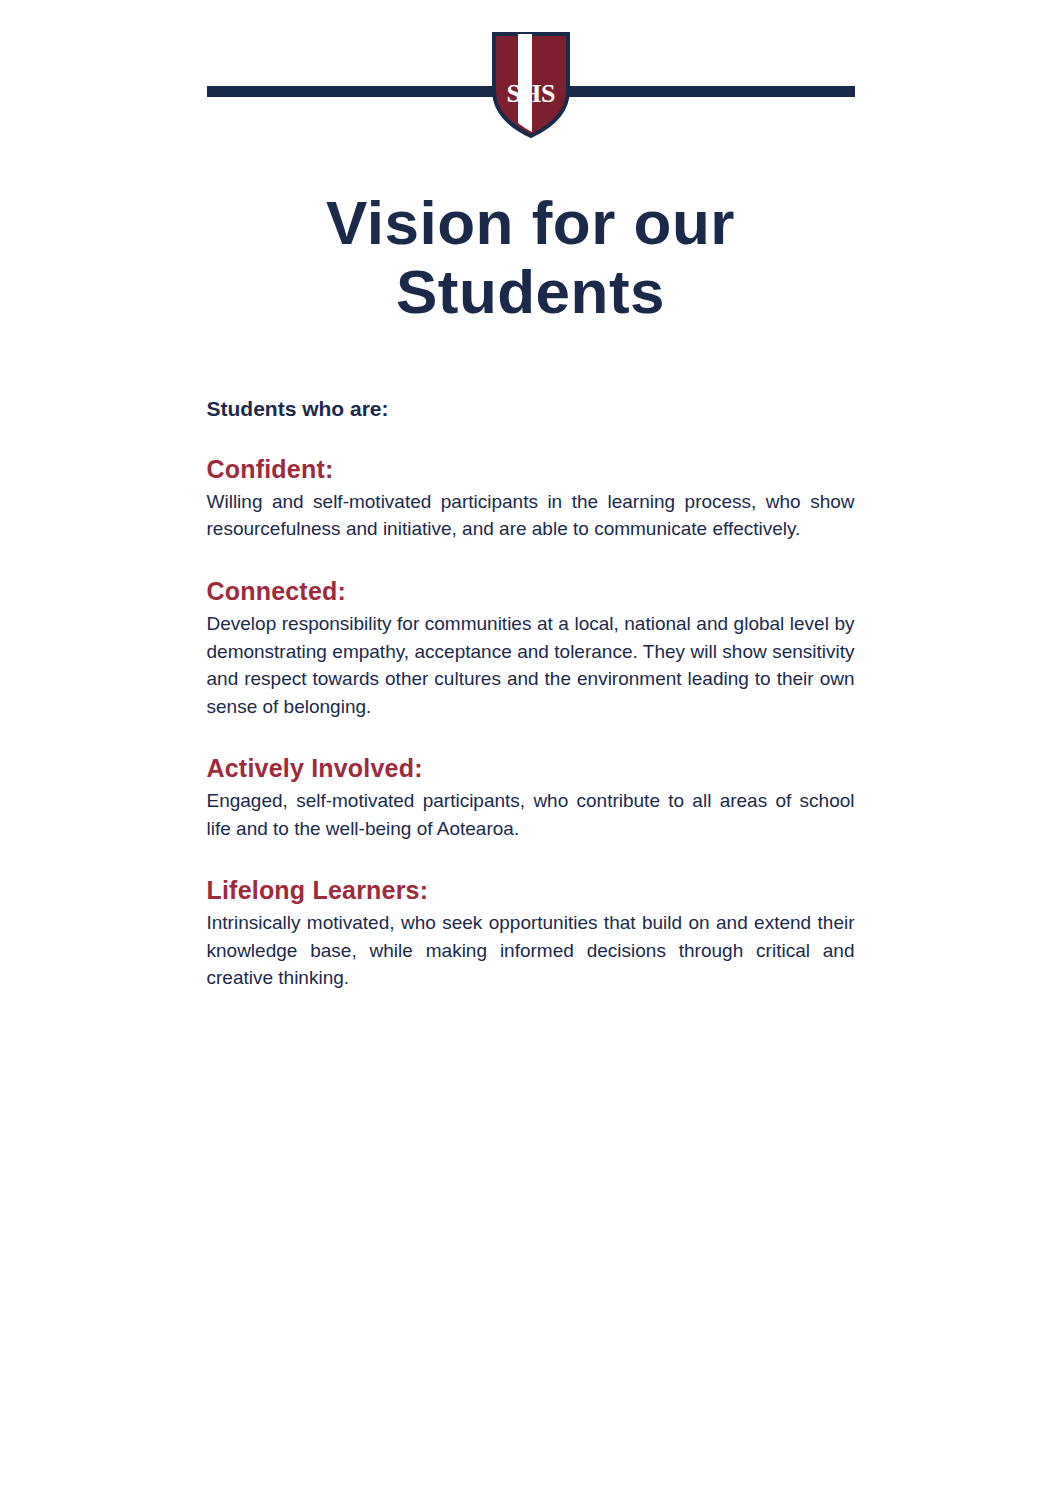SHS
Vision for our Students
Students who are:
Confident:
Willing and self-motivated participants in the learning process, who show resourcefulness and initiative, and are able to communicate effectively.
Connected:
Develop responsibility for communities at a local, national and global level by demonstrating empathy, acceptance and tolerance. They will show sensitivity and respect towards other cultures and the environment leading to their own sense of belonging.
Actively Involved:
Engaged, self-motivated participants, who contribute to all areas of school life and to the well-being of Aotearoa.
Lifelong Learners:
Intrinsically motivated, who seek opportunities that build on and extend their knowledge base, while making informed decisions through critical and creative thinking.